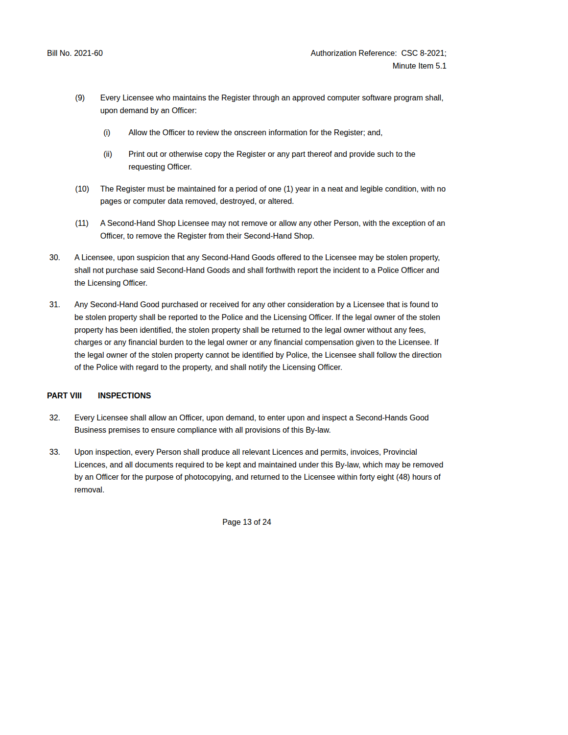Bill No. 2021-60
Authorization Reference: CSC 8-2021;
Minute Item 5.1
(9)
Every Licensee who maintains the Register through an approved computer software program shall, upon demand by an Officer:
(i)
Allow the Officer to review the onscreen information for the Register; and,
(ii)
Print out or otherwise copy the Register or any part thereof and provide such to the requesting Officer.
(10)
The Register must be maintained for a period of one (1) year in a neat and legible condition, with no pages or computer data removed, destroyed, or altered.
(11)
A Second-Hand Shop Licensee may not remove or allow any other Person, with the exception of an Officer, to remove the Register from their Second-Hand Shop.
30.
A Licensee, upon suspicion that any Second-Hand Goods offered to the Licensee may be stolen property, shall not purchase said Second-Hand Goods and shall forthwith report the incident to a Police Officer and the Licensing Officer.
31.
Any Second-Hand Good purchased or received for any other consideration by a Licensee that is found to be stolen property shall be reported to the Police and the Licensing Officer. If the legal owner of the stolen property has been identified, the stolen property shall be returned to the legal owner without any fees, charges or any financial burden to the legal owner or any financial compensation given to the Licensee. If the legal owner of the stolen property cannot be identified by Police, the Licensee shall follow the direction of the Police with regard to the property, and shall notify the Licensing Officer.
PART VIII
INSPECTIONS
32.
Every Licensee shall allow an Officer, upon demand, to enter upon and inspect a Second-Hands Good Business premises to ensure compliance with all provisions of this By-law.
33.
Upon inspection, every Person shall produce all relevant Licences and permits, invoices, Provincial Licences, and all documents required to be kept and maintained under this By-law, which may be removed by an Officer for the purpose of photocopying, and returned to the Licensee within forty eight (48) hours of removal.
Page 13 of 24